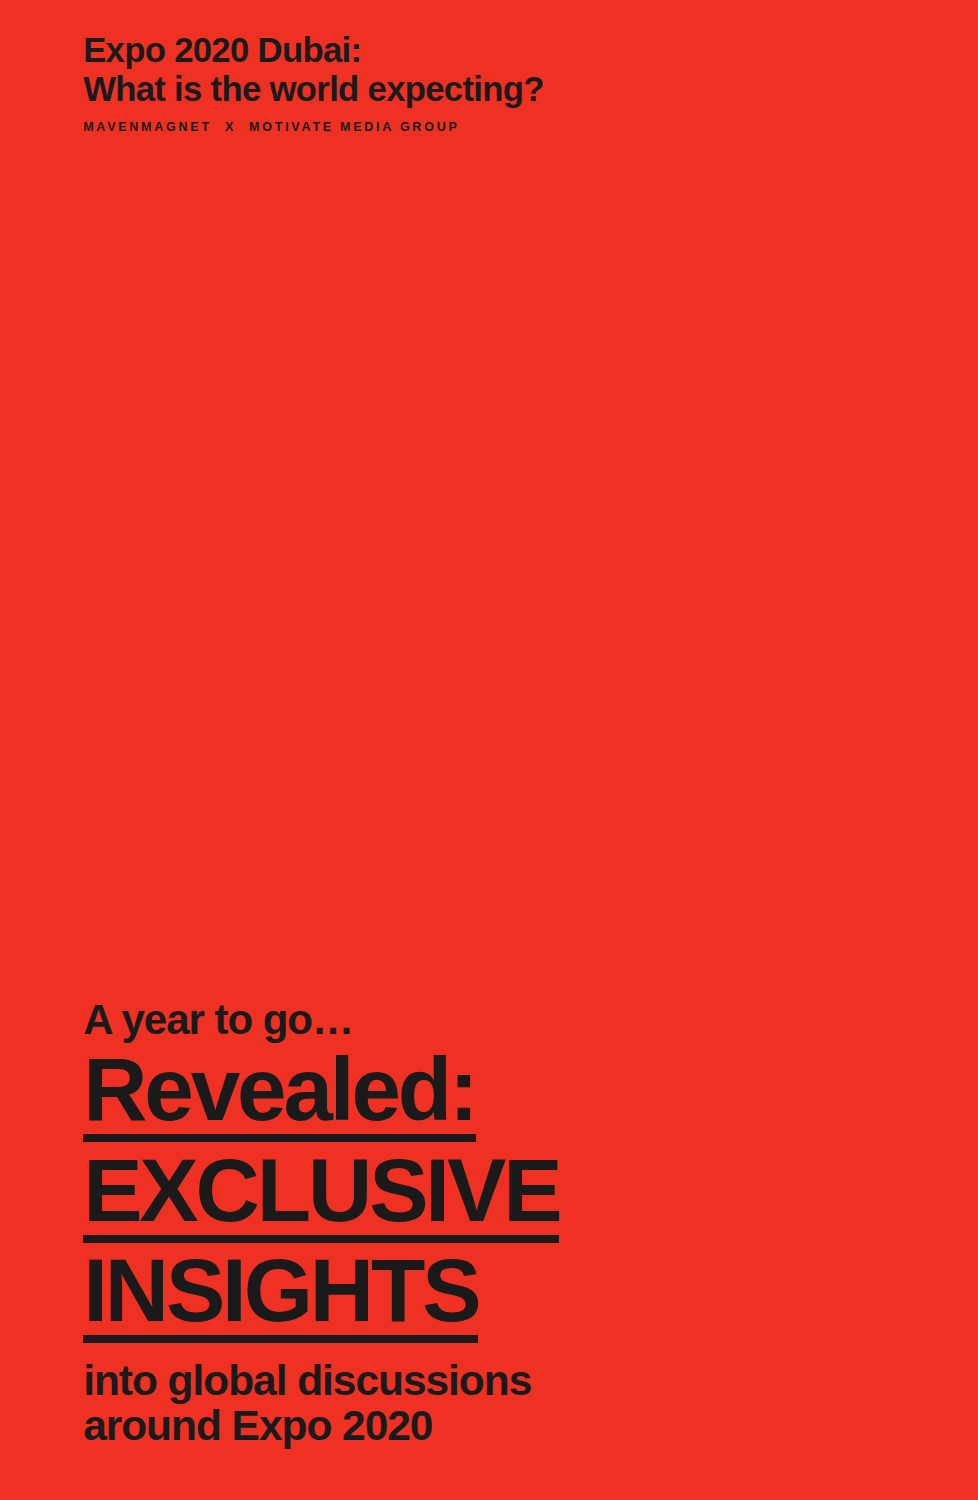Expo 2020 Dubai:
What is the world expecting?
MAVENMAGNET X MOTIVATE MEDIA GROUP
A year to go…
Revealed: EXCLUSIVE INSIGHTS
into global discussions
around Expo 2020